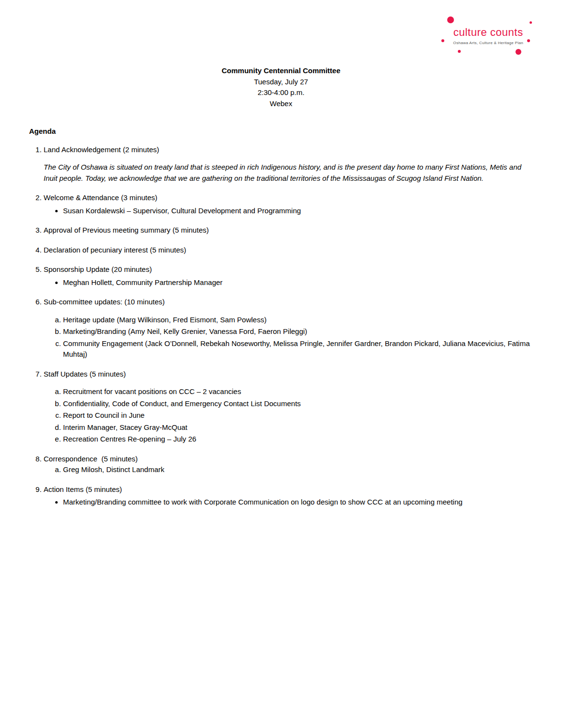culture counts
Oshawa Arts, Culture & Heritage Plan
Community Centennial Committee
Tuesday, July 27
2:30-4:00 p.m.
Webex
Agenda
Land Acknowledgement (2 minutes)
The City of Oshawa is situated on treaty land that is steeped in rich Indigenous history, and is the present day home to many First Nations, Metis and Inuit people. Today, we acknowledge that we are gathering on the traditional territories of the Mississaugas of Scugog Island First Nation.
Welcome & Attendance (3 minutes)
Susan Kordalewski – Supervisor, Cultural Development and Programming
Approval of Previous meeting summary (5 minutes)
Declaration of pecuniary interest (5 minutes)
Sponsorship Update (20 minutes)
Meghan Hollett, Community Partnership Manager
Sub-committee updates: (10 minutes)
Heritage update (Marg Wilkinson, Fred Eismont, Sam Powless)
Marketing/Branding (Amy Neil, Kelly Grenier, Vanessa Ford, Faeron Pileggi)
Community Engagement (Jack O’Donnell, Rebekah Noseworthy, Melissa Pringle, Jennifer Gardner, Brandon Pickard, Juliana Macevicius, Fatima Muhtaj)
Staff Updates (5 minutes)
Recruitment for vacant positions on CCC – 2 vacancies
Confidentiality, Code of Conduct, and Emergency Contact List Documents
Report to Council in June
Interim Manager, Stacey Gray-McQuat
Recreation Centres Re-opening – July 26
Correspondence (5 minutes)
Greg Milosh, Distinct Landmark
Action Items (5 minutes)
Marketing/Branding committee to work with Corporate Communication on logo design to show CCC at an upcoming meeting